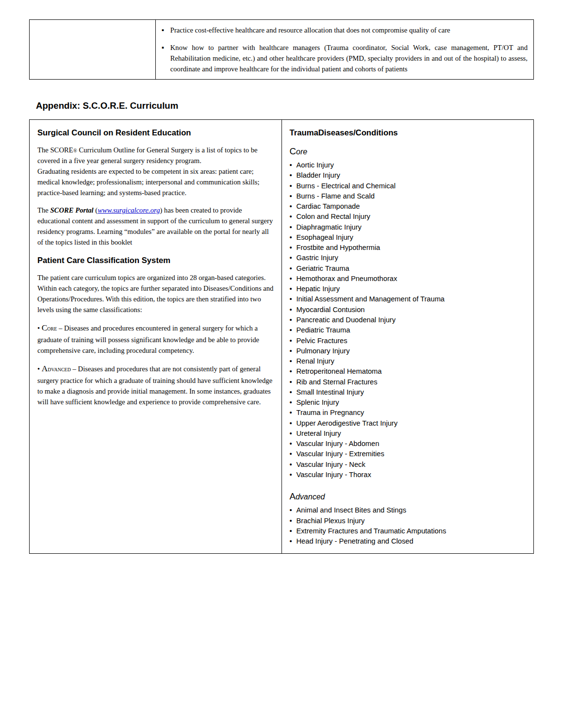| | Practice cost-effective healthcare and resource allocation that does not compromise quality of care Know how to partner with healthcare managers (Trauma coordinator, Social Work, case management, PT/OT and Rehabilitation medicine, etc.) and other healthcare providers (PMD, specialty providers in and out of the hospital) to assess, coordinate and improve healthcare for the individual patient and cohorts of patients |
Appendix: S.C.O.R.E. Curriculum
| Surgical Council on Resident Education The SCORE ® Curriculum Outline for General Surgery is a list of topics to be covered in a five year general surgery residency program. Graduating residents are expected to be competent in six areas: patient care; medical knowledge; professionalism; interpersonal and communication skills; practice-based learning; and systems-based practice. The SCORE Portal ( www.surgicalcore.org ) has been created to provide educational content and assessment in support of the curriculum to general surgery residency programs. Learning “modules” are available on the portal for nearly all of the topics listed in this booklet Patient Care Classification System The patient care curriculum topics are organized into 28 organ-based categories. Within each category, the topics are further separated into Diseases/Conditions and Operations/Procedures. With this edition, the topics are then stratified into two levels using the same classifications: • C ore – Diseases and procedures encountered in general surgery for which a graduate of training will possess significant knowledge and be able to provide comprehensive care, including procedural competency. • A dvanced – Diseases and procedures that are not consistently part of general surgery practice for which a graduate of training should have sufficient knowledge to make a diagnosis and provide initial management. In some instances, graduates will have sufficient knowledge and experience to provide comprehensive care. | TraumaDiseases/Conditions C ore Aortic Injury Bladder Injury Burns - Electrical and Chemical Burns - Flame and Scald Cardiac Tamponade Colon and Rectal Injury Diaphragmatic Injury Esophageal Injury Frostbite and Hypothermia Gastric Injury Geriatric Trauma Hemothorax and Pneumothorax Hepatic Injury Initial Assessment and Management of Trauma Myocardial Contusion Pancreatic and Duodenal Injury Pediatric Trauma Pelvic Fractures Pulmonary Injury Renal Injury Retroperitoneal Hematoma Rib and Sternal Fractures Small Intestinal Injury Splenic Injury Trauma in Pregnancy Upper Aerodigestive Tract Injury Ureteral Injury Vascular Injury - Abdomen Vascular Injury - Extremities Vascular Injury - Neck Vascular Injury - Thorax A dvanced Animal and Insect Bites and Stings Brachial Plexus Injury Extremity Fractures and Traumatic Amputations Head Injury - Penetrating and Closed |